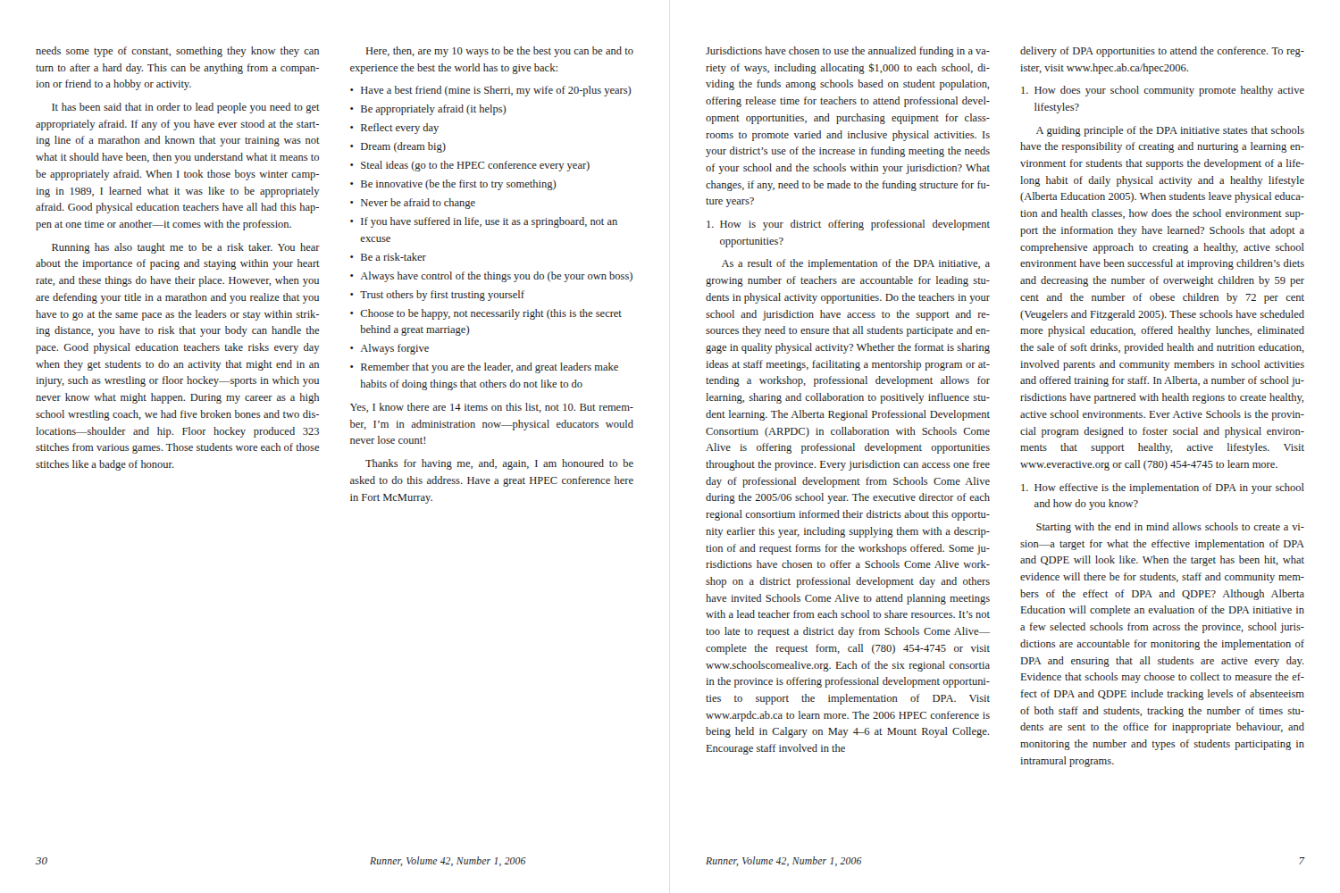needs some type of constant, something they know they can turn to after a hard day. This can be anything from a companion or friend to a hobby or activity.
It has been said that in order to lead people you need to get appropriately afraid. If any of you have ever stood at the starting line of a marathon and known that your training was not what it should have been, then you understand what it means to be appropriately afraid. When I took those boys winter camping in 1989, I learned what it was like to be appropriately afraid. Good physical education teachers have all had this happen at one time or another—it comes with the profession.
Running has also taught me to be a risk taker. You hear about the importance of pacing and staying within your heart rate, and these things do have their place. However, when you are defending your title in a marathon and you realize that you have to go at the same pace as the leaders or stay within striking distance, you have to risk that your body can handle the pace. Good physical education teachers take risks every day when they get students to do an activity that might end in an injury, such as wrestling or floor hockey—sports in which you never know what might happen. During my career as a high school wrestling coach, we had five broken bones and two dislocations—shoulder and hip. Floor hockey produced 323 stitches from various games. Those students wore each of those stitches like a badge of honour.
Here, then, are my 10 ways to be the best you can be and to experience the best the world has to give back:
Have a best friend (mine is Sherri, my wife of 20-plus years)
Be appropriately afraid (it helps)
Reflect every day
Dream (dream big)
Steal ideas (go to the HPEC conference every year)
Be innovative (be the first to try something)
Never be afraid to change
If you have suffered in life, use it as a springboard, not an excuse
Be a risk-taker
Always have control of the things you do (be your own boss)
Trust others by first trusting yourself
Choose to be happy, not necessarily right (this is the secret behind a great marriage)
Always forgive
Remember that you are the leader, and great leaders make habits of doing things that others do not like to do
Yes, I know there are 14 items on this list, not 10. But remember, I’m in administration now—physical educators would never lose count!
Thanks for having me, and, again, I am honoured to be asked to do this address. Have a great HPEC conference here in Fort McMurray.
30 Runner, Volume 42, Number 1, 2006
Jurisdictions have chosen to use the annualized funding in a variety of ways, including allocating $1,000 to each school, dividing the funds among schools based on student population, offering release time for teachers to attend professional development opportunities, and purchasing equipment for classrooms to promote varied and inclusive physical activities. Is your district’s use of the increase in funding meeting the needs of your school and the schools within your jurisdiction? What changes, if any, need to be made to the funding structure for future years?
How is your district offering professional development opportunities?
As a result of the implementation of the DPA initiative, a growing number of teachers are accountable for leading students in physical activity opportunities. Do the teachers in your school and jurisdiction have access to the support and resources they need to ensure that all students participate and engage in quality physical activity? Whether the format is sharing ideas at staff meetings, facilitating a mentorship program or attending a workshop, professional development allows for learning, sharing and collaboration to positively influence student learning. The Alberta Regional Professional Development Consortium (ARPDC) in collaboration with Schools Come Alive is offering professional development opportunities throughout the province. Every jurisdiction can access one free day of professional development from Schools Come Alive during the 2005/06 school year. The executive director of each regional consortium informed their districts about this opportunity earlier this year, including supplying them with a description of and request forms for the workshops offered. Some jurisdictions have chosen to offer a Schools Come Alive workshop on a district professional development day and others have invited Schools Come Alive to attend planning meetings with a lead teacher from each school to share resources. It’s not too late to request a district day from Schools Come Alive—complete the request form, call (780) 454-4745 or visit www.schoolscomealive.org. Each of the six regional consortia in the province is offering professional development opportunities to support the implementation of DPA. Visit www.arpdc.ab.ca to learn more. The 2006 HPEC conference is being held in Calgary on May 4–6 at Mount Royal College. Encourage staff involved in the
delivery of DPA opportunities to attend the conference. To register, visit www.hpec.ab.ca/hpec2006.
How does your school community promote healthy active lifestyles?
A guiding principle of the DPA initiative states that schools have the responsibility of creating and nurturing a learning environment for students that supports the development of a lifelong habit of daily physical activity and a healthy lifestyle (Alberta Education 2005). When students leave physical education and health classes, how does the school environment support the information they have learned? Schools that adopt a comprehensive approach to creating a healthy, active school environment have been successful at improving children’s diets and decreasing the number of overweight children by 59 per cent and the number of obese children by 72 per cent (Veugelers and Fitzgerald 2005). These schools have scheduled more physical education, offered healthy lunches, eliminated the sale of soft drinks, provided health and nutrition education, involved parents and community members in school activities and offered training for staff. In Alberta, a number of school jurisdictions have partnered with health regions to create healthy, active school environments. Ever Active Schools is the provincial program designed to foster social and physical environments that support healthy, active lifestyles. Visit www.everactive.org or call (780) 454-4745 to learn more.
How effective is the implementation of DPA in your school and how do you know?
Starting with the end in mind allows schools to create a vision—a target for what the effective implementation of DPA and QDPE will look like. When the target has been hit, what evidence will there be for students, staff and community members of the effect of DPA and QDPE? Although Alberta Education will complete an evaluation of the DPA initiative in a few selected schools from across the province, school jurisdictions are accountable for monitoring the implementation of DPA and ensuring that all students are active every day. Evidence that schools may choose to collect to measure the effect of DPA and QDPE include tracking levels of absenteeism of both staff and students, tracking the number of times students are sent to the office for inappropriate behaviour, and monitoring the number and types of students participating in intramural programs.
Runner, Volume 42, Number 1, 2006 7